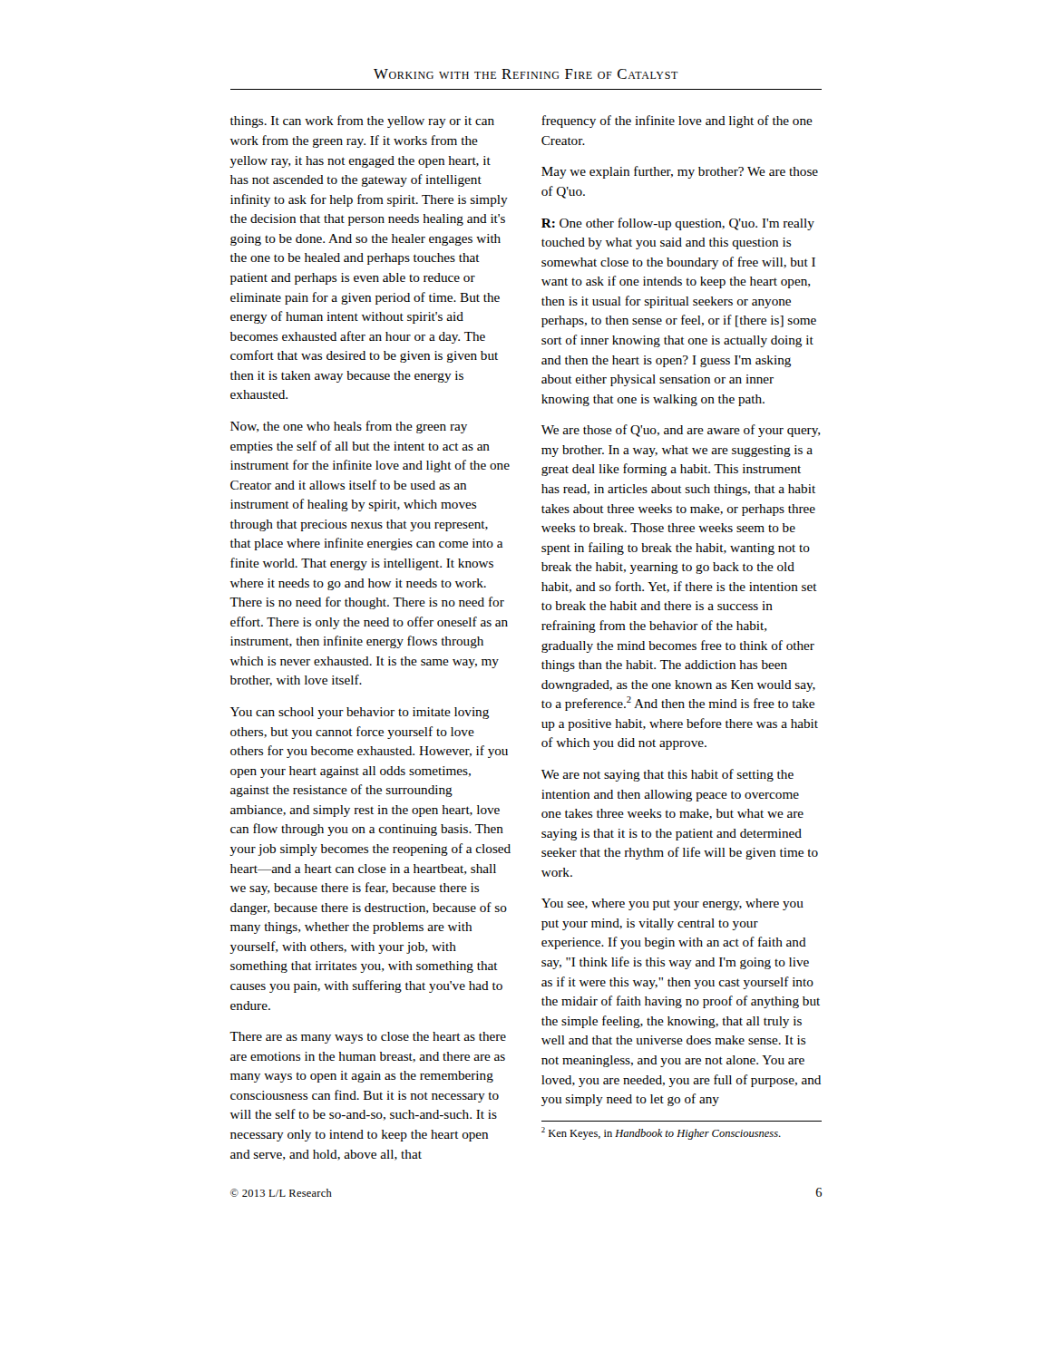Working with the Refining Fire of Catalyst
things. It can work from the yellow ray or it can work from the green ray. If it works from the yellow ray, it has not engaged the open heart, it has not ascended to the gateway of intelligent infinity to ask for help from spirit. There is simply the decision that that person needs healing and it's going to be done. And so the healer engages with the one to be healed and perhaps touches that patient and perhaps is even able to reduce or eliminate pain for a given period of time. But the energy of human intent without spirit's aid becomes exhausted after an hour or a day. The comfort that was desired to be given is given but then it is taken away because the energy is exhausted.
Now, the one who heals from the green ray empties the self of all but the intent to act as an instrument for the infinite love and light of the one Creator and it allows itself to be used as an instrument of healing by spirit, which moves through that precious nexus that you represent, that place where infinite energies can come into a finite world. That energy is intelligent. It knows where it needs to go and how it needs to work. There is no need for thought. There is no need for effort. There is only the need to offer oneself as an instrument, then infinite energy flows through which is never exhausted. It is the same way, my brother, with love itself.
You can school your behavior to imitate loving others, but you cannot force yourself to love others for you become exhausted. However, if you open your heart against all odds sometimes, against the resistance of the surrounding ambiance, and simply rest in the open heart, love can flow through you on a continuing basis. Then your job simply becomes the reopening of a closed heart—and a heart can close in a heartbeat, shall we say, because there is fear, because there is danger, because there is destruction, because of so many things, whether the problems are with yourself, with others, with your job, with something that irritates you, with something that causes you pain, with suffering that you've had to endure.
There are as many ways to close the heart as there are emotions in the human breast, and there are as many ways to open it again as the remembering consciousness can find. But it is not necessary to will the self to be so-and-so, such-and-such. It is necessary only to intend to keep the heart open and serve, and hold, above all, that
frequency of the infinite love and light of the one Creator.
May we explain further, my brother? We are those of Q'uo.
R: One other follow-up question, Q'uo. I'm really touched by what you said and this question is somewhat close to the boundary of free will, but I want to ask if one intends to keep the heart open, then is it usual for spiritual seekers or anyone perhaps, to then sense or feel, or if [there is] some sort of inner knowing that one is actually doing it and then the heart is open? I guess I'm asking about either physical sensation or an inner knowing that one is walking on the path.
We are those of Q'uo, and are aware of your query, my brother. In a way, what we are suggesting is a great deal like forming a habit. This instrument has read, in articles about such things, that a habit takes about three weeks to make, or perhaps three weeks to break. Those three weeks seem to be spent in failing to break the habit, wanting not to break the habit, yearning to go back to the old habit, and so forth. Yet, if there is the intention set to break the habit and there is a success in refraining from the behavior of the habit, gradually the mind becomes free to think of other things than the habit. The addiction has been downgraded, as the one known as Ken would say, to a preference.2 And then the mind is free to take up a positive habit, where before there was a habit of which you did not approve.
We are not saying that this habit of setting the intention and then allowing peace to overcome one takes three weeks to make, but what we are saying is that it is to the patient and determined seeker that the rhythm of life will be given time to work.
You see, where you put your energy, where you put your mind, is vitally central to your experience. If you begin with an act of faith and say, "I think life is this way and I'm going to live as if it were this way," then you cast yourself into the midair of faith having no proof of anything but the simple feeling, the knowing, that all truly is well and that the universe does make sense. It is not meaningless, and you are not alone. You are loved, you are needed, you are full of purpose, and you simply need to let go of any
2 Ken Keyes, in Handbook to Higher Consciousness.
© 2013 L/L Research 6